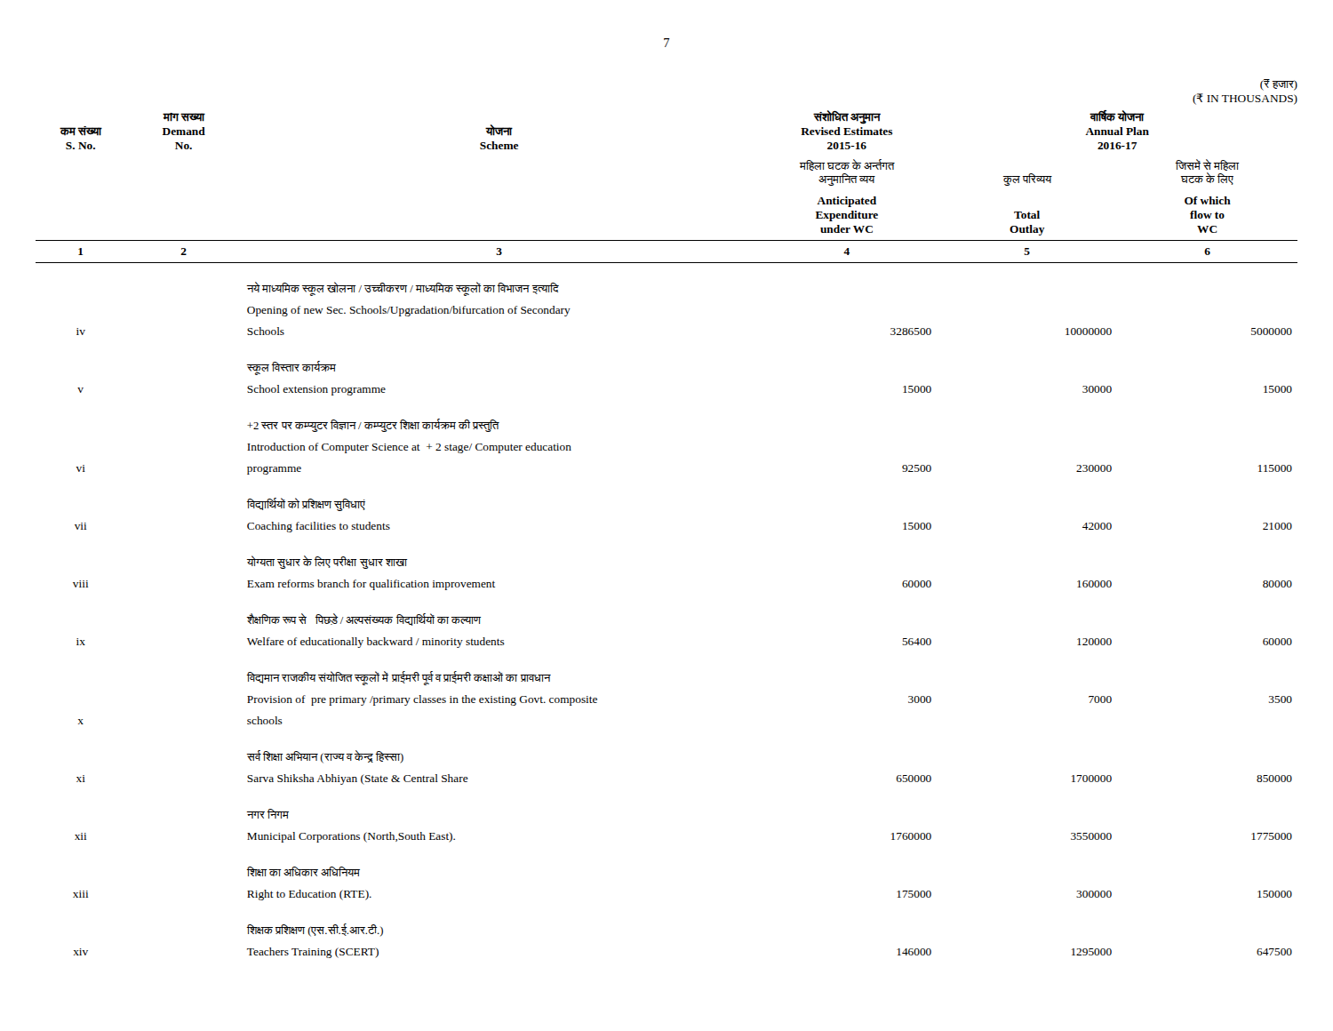7
(₹ हजार)
(₹ IN THOUSANDS)
| कम संख्या S. No. | मांग सख्या Demand No. | योजना Scheme | संशोधित अनुमान Revised Estimates 2015-16 | वार्षिक योजना Annual Plan 2016-17 |
| --- | --- | --- | --- | --- |
| | | | महिला घटक के अर्न्तगत अनुमानित व्यय | कुल परिव्यय | जिसमें से महिला घटक के लिए |
| | | | Anticipated Expenditure under WC | Total Outlay | Of which flow to WC |
| 1 | 2 | 3 | 4 | 5 | 6 |
| | | नये माध्यमिक स्कूल खोलना / उच्चीकरण / माध्यमिक स्कूलों का विभाजन इत्यादि | | | |
| | | Opening of new Sec. Schools/Upgradation/bifurcation of Secondary | | | |
| iv | | Schools | 3286500 | 10000000 | 5000000 |
| | | स्कूल विस्तार कार्यक्रम | | | |
| v | | School extension programme | 15000 | 30000 | 15000 |
| | | +2 स्तर पर कम्प्युटर विज्ञान / कम्प्युटर शिक्षा कार्यक्रम की प्रस्तुति | | | |
| | | Introduction of Computer Science at + 2 stage/ Computer education | | | |
| vi | | programme | 92500 | 230000 | 115000 |
| | | विद्यार्थियों को प्रशिक्षण सुविधाएं | | | |
| vii | | Coaching facilities to students | 15000 | 42000 | 21000 |
| | | योग्यता सुधार के लिए परीक्षा सुधार शाखा | | | |
| viii | | Exam reforms branch for qualification improvement | 60000 | 160000 | 80000 |
| | | शैक्षणिक रूप से पिछड़े / अल्पसंख्यक विद्यार्थियों का कल्याण | | | |
| ix | | Welfare of educationally backward / minority students | 56400 | 120000 | 60000 |
| | | विद्यमान राजकीय संयोजित स्कूलों में प्राईमरी पूर्व व प्राईमरी कक्षाओं का प्रावधान | | | |
| | | Provision of pre primary /primary classes in the existing Govt. composite | 3000 | 7000 | 3500 |
| x | | schools | | | |
| | | सर्व शिक्षा अभियान (राज्य व केन्द्र हिस्सा) | | | |
| xi | | Sarva Shiksha Abhiyan (State & Central Share | 650000 | 1700000 | 850000 |
| | | नगर निगम | | | |
| xii | | Municipal Corporations (North,South East). | 1760000 | 3550000 | 1775000 |
| | | शिक्षा का अधिकार अधिनियम | | | |
| xiii | | Right to Education (RTE). | 175000 | 300000 | 150000 |
| | | शिक्षक प्रशिक्षण (एस.सी.ई.आर.टी.) | | | |
| xiv | | Teachers Training (SCERT) | 146000 | 1295000 | 647500 |